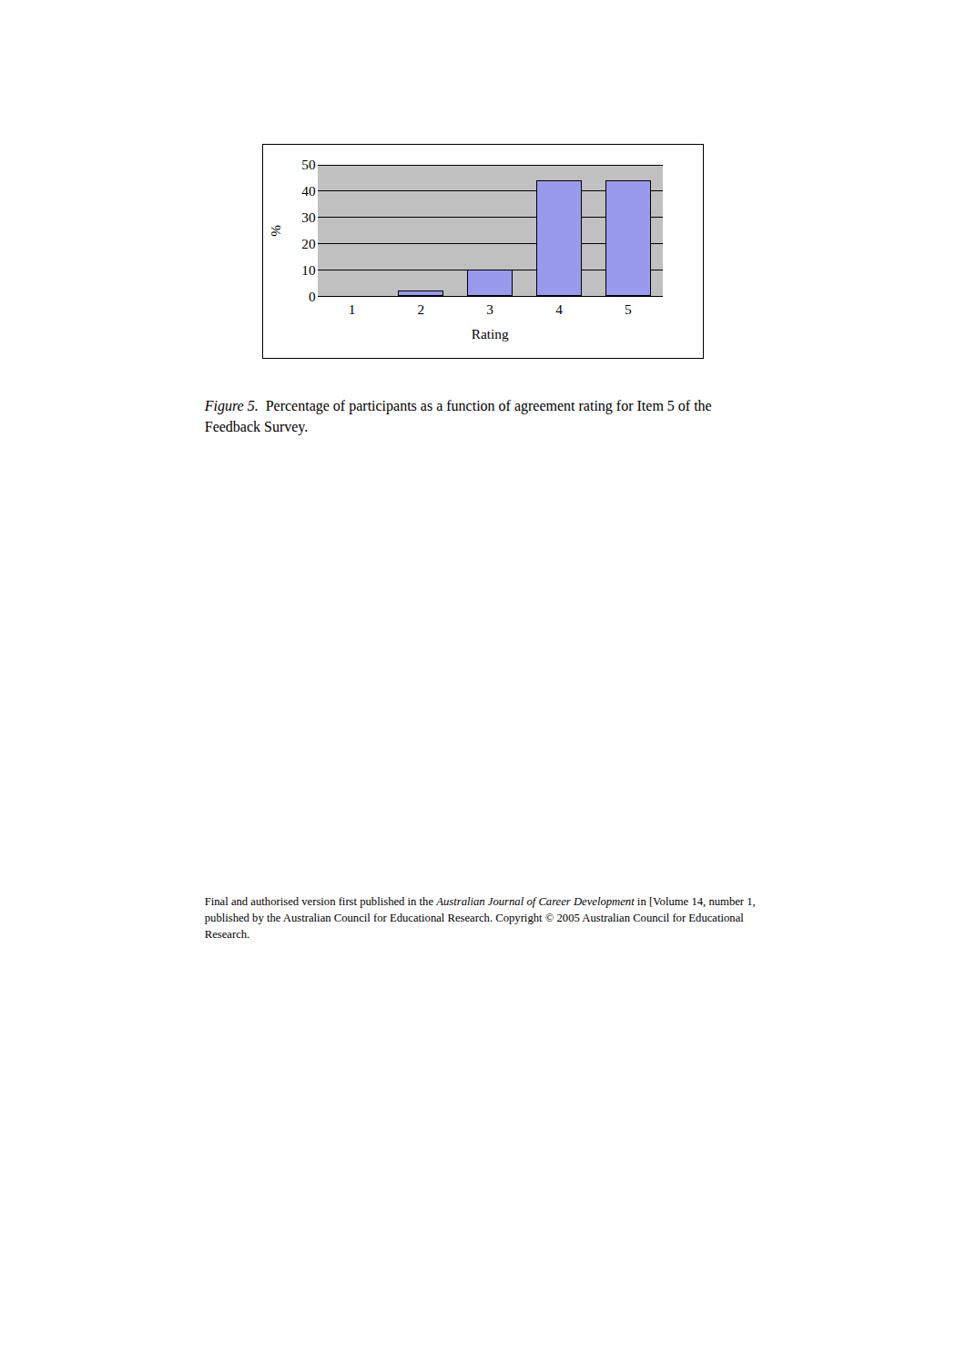%
50 40 30 20 10 0
1 2 3 4 5
Rating
Figure 5. Percentage of participants as a function of agreement rating for Item 5 of the Feedback Survey.
Final and authorised version first published in the Australian Journal of Career Development in [Volume 14, number 1, published by the Australian Council for Educational Research. Copyright © 2005 Australian Council for Educational Research.